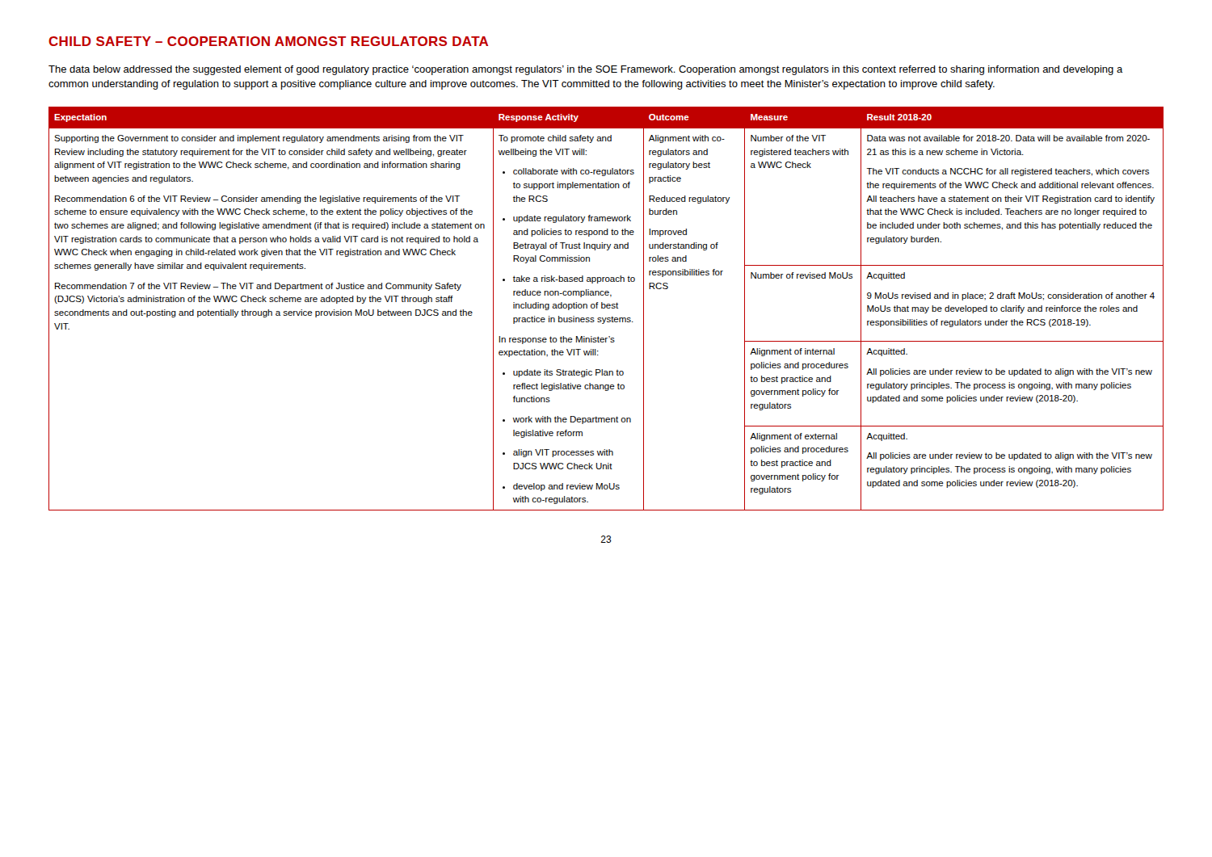CHILD SAFETY – COOPERATION AMONGST REGULATORS DATA
The data below addressed the suggested element of good regulatory practice ‘cooperation amongst regulators’ in the SOE Framework. Cooperation amongst regulators in this context referred to sharing information and developing a common understanding of regulation to support a positive compliance culture and improve outcomes. The VIT committed to the following activities to meet the Minister’s expectation to improve child safety.
| Expectation | Response Activity | Outcome | Measure | Result 2018-20 |
| --- | --- | --- | --- | --- |
| Supporting the Government to consider and implement regulatory amendments arising from the VIT Review including the statutory requirement for the VIT to consider child safety and wellbeing, greater alignment of VIT registration to the WWC Check scheme, and coordination and information sharing between agencies and regulators. Recommendation 6 of the VIT Review – Consider amending the legislative requirements of the VIT scheme to ensure equivalency with the WWC Check scheme, to the extent the policy objectives of the two schemes are aligned; and following legislative amendment (if that is required) include a statement on VIT registration cards to communicate that a person who holds a valid VIT card is not required to hold a WWC Check when engaging in child-related work given that the VIT registration and WWC Check schemes generally have similar and equivalent requirements. Recommendation 7 of the VIT Review – The VIT and Department of Justice and Community Safety (DJCS) Victoria’s administration of the WWC Check scheme are adopted by the VIT through staff secondments and out-posting and potentially through a service provision MoU between DJCS and the VIT. | To promote child safety and wellbeing the VIT will: collaborate with co-regulators to support implementation of the RCS update regulatory framework and policies to respond to the Betrayal of Trust Inquiry and Royal Commission take a risk-based approach to reduce non-compliance, including adoption of best practice in business systems. In response to the Minister’s expectation, the VIT will: update its Strategic Plan to reflect legislative change to functions work with the Department on legislative reform align VIT processes with DJCS WWC Check Unit develop and review MoUs with co-regulators. | Alignment with co-regulators and regulatory best practice Reduced regulatory burden Improved understanding of roles and responsibilities for RCS | Number of the VIT registered teachers with a WWC Check | Data was not available for 2018-20. Data will be available from 2020-21 as this is a new scheme in Victoria. The VIT conducts a NCCHC for all registered teachers, which covers the requirements of the WWC Check and additional relevant offences. All teachers have a statement on their VIT Registration card to identify that the WWC Check is included. Teachers are no longer required to be included under both schemes, and this has potentially reduced the regulatory burden. |
| Number of revised MoUs | Acquitted 9 MoUs revised and in place; 2 draft MoUs; consideration of another 4 MoUs that may be developed to clarify and reinforce the roles and responsibilities of regulators under the RCS (2018-19). |
| Alignment of internal policies and procedures to best practice and government policy for regulators | Acquitted. All policies are under review to be updated to align with the VIT’s new regulatory principles. The process is ongoing, with many policies updated and some policies under review (2018-20). |
| Alignment of external policies and procedures to best practice and government policy for regulators | Acquitted. All policies are under review to be updated to align with the VIT’s new regulatory principles. The process is ongoing, with many policies updated and some policies under review (2018-20). |
23